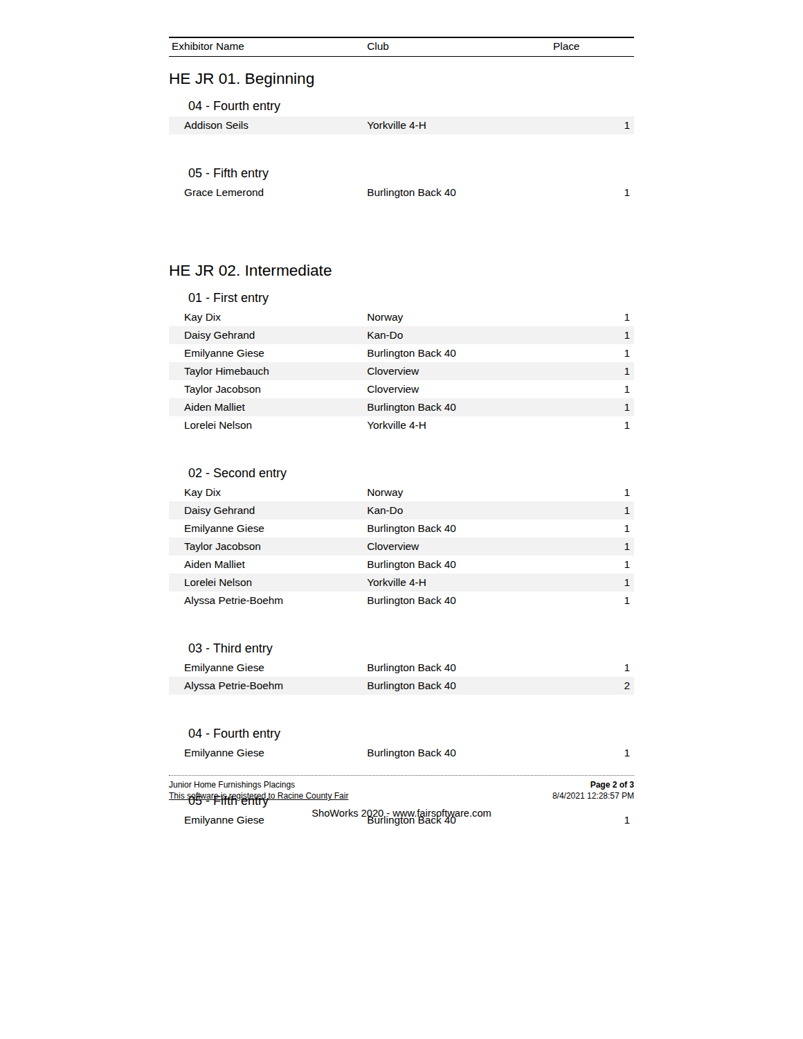| Exhibitor Name | Club | Place |
| --- | --- | --- |
| HE JR 01. Beginning |
| 04 - Fourth entry |
| Addison Seils | Yorkville 4-H | 1 |
| 05 - Fifth entry |
| Grace Lemerond | Burlington Back 40 | 1 |
| HE JR 02. Intermediate |
| 01 - First entry |
| Kay Dix | Norway | 1 |
| Daisy Gehrand | Kan-Do | 1 |
| Emilyanne Giese | Burlington Back 40 | 1 |
| Taylor Himebauch | Cloverview | 1 |
| Taylor Jacobson | Cloverview | 1 |
| Aiden Malliet | Burlington Back 40 | 1 |
| Lorelei Nelson | Yorkville 4-H | 1 |
| 02 - Second entry |
| Kay Dix | Norway | 1 |
| Daisy Gehrand | Kan-Do | 1 |
| Emilyanne Giese | Burlington Back 40 | 1 |
| Taylor Jacobson | Cloverview | 1 |
| Aiden Malliet | Burlington Back 40 | 1 |
| Lorelei Nelson | Yorkville 4-H | 1 |
| Alyssa Petrie-Boehm | Burlington Back 40 | 1 |
| 03 - Third entry |
| Emilyanne Giese | Burlington Back 40 | 1 |
| Alyssa Petrie-Boehm | Burlington Back 40 | 2 |
| 04 - Fourth entry |
| Emilyanne Giese | Burlington Back 40 | 1 |
| 05 - Fifth entry |
| Emilyanne Giese | Burlington Back 40 | 1 |
Junior Home Furnishings Placings
Page 2 of 3
This software is registered to Racine County Fair
8/4/2021 12:28:57 PM
ShoWorks 2020 - www.fairsoftware.com